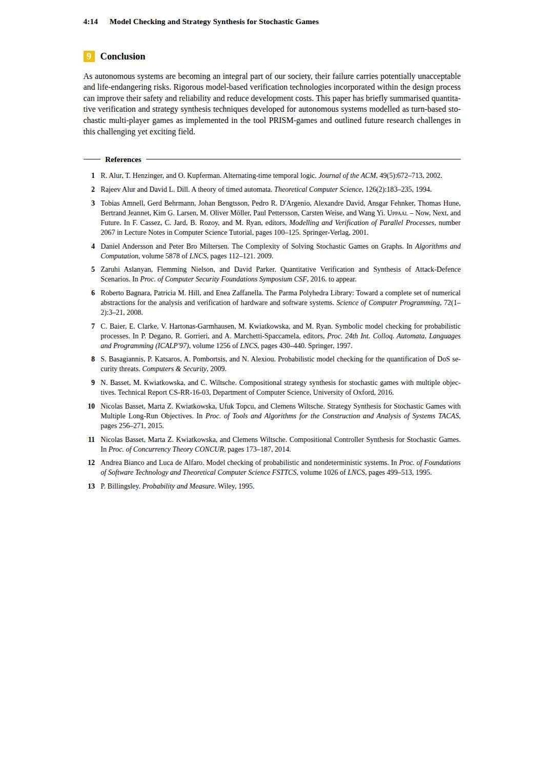4:14 Model Checking and Strategy Synthesis for Stochastic Games
9 Conclusion
As autonomous systems are becoming an integral part of our society, their failure carries potentially unacceptable and life-endangering risks. Rigorous model-based verification technologies incorporated within the design process can improve their safety and reliability and reduce development costs. This paper has briefly summarised quantitative verification and strategy synthesis techniques developed for autonomous systems modelled as turn-based stochastic multi-player games as implemented in the tool PRISM-games and outlined future research challenges in this challenging yet exciting field.
References
1 R. Alur, T. Henzinger, and O. Kupferman. Alternating-time temporal logic. Journal of the ACM, 49(5):672–713, 2002.
2 Rajeev Alur and David L. Dill. A theory of timed automata. Theoretical Computer Science, 126(2):183–235, 1994.
3 Tobias Amnell, Gerd Behrmann, Johan Bengtsson, Pedro R. D'Argenio, Alexandre David, Ansgar Fehnker, Thomas Hune, Bertrand Jeannet, Kim G. Larsen, M. Oliver Möller, Paul Pettersson, Carsten Weise, and Wang Yi. Uppaal – Now, Next, and Future. In F. Cassez, C. Jard, B. Rozoy, and M. Ryan, editors, Modelling and Verification of Parallel Processes, number 2067 in Lecture Notes in Computer Science Tutorial, pages 100–125. Springer-Verlag, 2001.
4 Daniel Andersson and Peter Bro Miltersen. The Complexity of Solving Stochastic Games on Graphs. In Algorithms and Computation, volume 5878 of LNCS, pages 112–121. 2009.
5 Zaruhi Aslanyan, Flemming Nielson, and David Parker. Quantitative Verification and Synthesis of Attack-Defence Scenarios. In Proc. of Computer Security Foundations Symposium CSF, 2016. to appear.
6 Roberto Bagnara, Patricia M. Hill, and Enea Zaffanella. The Parma Polyhedra Library: Toward a complete set of numerical abstractions for the analysis and verification of hardware and software systems. Science of Computer Programming, 72(1–2):3–21, 2008.
7 C. Baier, E. Clarke, V. Hartonas-Garmhausen, M. Kwiatkowska, and M. Ryan. Symbolic model checking for probabilistic processes. In P. Degano, R. Gorrieri, and A. Marchetti-Spaccamela, editors, Proc. 24th Int. Colloq. Automata, Languages and Programming (ICALP'97), volume 1256 of LNCS, pages 430–440. Springer, 1997.
8 S. Basagiannis, P. Katsaros, A. Pombortsis, and N. Alexiou. Probabilistic model checking for the quantification of DoS security threats. Computers & Security, 2009.
9 N. Basset, M. Kwiatkowska, and C. Wiltsche. Compositional strategy synthesis for stochastic games with multiple objectives. Technical Report CS-RR-16-03, Department of Computer Science, University of Oxford, 2016.
10 Nicolas Basset, Marta Z. Kwiatkowska, Ufuk Topcu, and Clemens Wiltsche. Strategy Synthesis for Stochastic Games with Multiple Long-Run Objectives. In Proc. of Tools and Algorithms for the Construction and Analysis of Systems TACAS, pages 256–271, 2015.
11 Nicolas Basset, Marta Z. Kwiatkowska, and Clemens Wiltsche. Compositional Controller Synthesis for Stochastic Games. In Proc. of Concurrency Theory CONCUR, pages 173–187, 2014.
12 Andrea Bianco and Luca de Alfaro. Model checking of probabilistic and nondeterministic systems. In Proc. of Foundations of Software Technology and Theoretical Computer Science FSTTCS, volume 1026 of LNCS, pages 499–513, 1995.
13 P. Billingsley. Probability and Measure. Wiley, 1995.